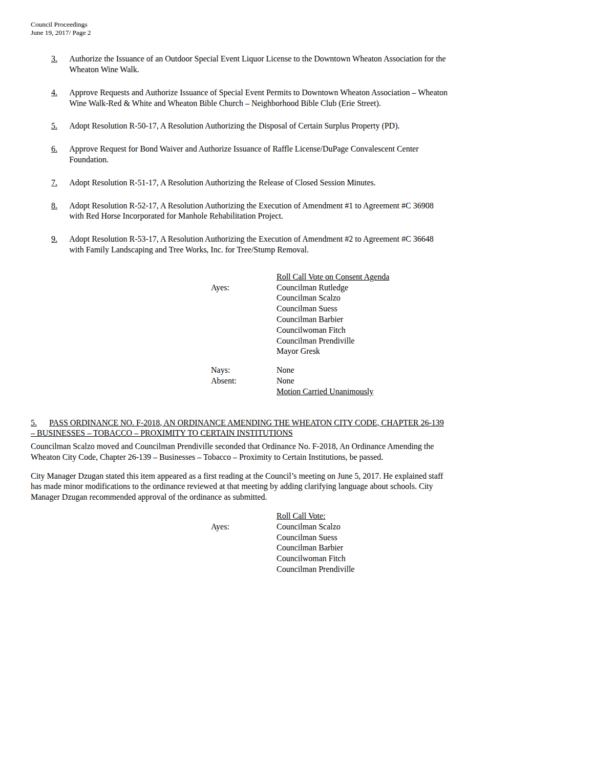Council Proceedings
June 19, 2017/ Page 2
3. Authorize the Issuance of an Outdoor Special Event Liquor License to the Downtown Wheaton Association for the Wheaton Wine Walk.
4. Approve Requests and Authorize Issuance of Special Event Permits to Downtown Wheaton Association – Wheaton Wine Walk-Red & White and Wheaton Bible Church – Neighborhood Bible Club (Erie Street).
5. Adopt Resolution R-50-17, A Resolution Authorizing the Disposal of Certain Surplus Property (PD).
6. Approve Request for Bond Waiver and Authorize Issuance of Raffle License/DuPage Convalescent Center Foundation.
7. Adopt Resolution R-51-17, A Resolution Authorizing the Release of Closed Session Minutes.
8. Adopt Resolution R-52-17, A Resolution Authorizing the Execution of Amendment #1 to Agreement #C 36908 with Red Horse Incorporated for Manhole Rehabilitation Project.
9. Adopt Resolution R-53-17, A Resolution Authorizing the Execution of Amendment #2 to Agreement #C 36648 with Family Landscaping and Tree Works, Inc. for Tree/Stump Removal.
| | Roll Call Vote on Consent Agenda |
| Ayes: | Councilman Rutledge |
| | Councilman Scalzo |
| | Councilman Suess |
| | Councilman Barbier |
| | Councilwoman Fitch |
| | Councilman Prendiville |
| | Mayor Gresk |
| Nays: | None |
| Absent: | None |
| | Motion Carried Unanimously |
5. PASS ORDINANCE NO. F-2018, AN ORDINANCE AMENDING THE WHEATON CITY CODE, CHAPTER 26-139 – BUSINESSES – TOBACCO – PROXIMITY TO CERTAIN INSTITUTIONS
Councilman Scalzo moved and Councilman Prendiville seconded that Ordinance No. F-2018, An Ordinance Amending the Wheaton City Code, Chapter 26-139 – Businesses – Tobacco – Proximity to Certain Institutions, be passed.
City Manager Dzugan stated this item appeared as a first reading at the Council’s meeting on June 5, 2017. He explained staff has made minor modifications to the ordinance reviewed at that meeting by adding clarifying language about schools. City Manager Dzugan recommended approval of the ordinance as submitted.
| | Roll Call Vote: |
| Ayes: | Councilman Scalzo |
| | Councilman Suess |
| | Councilman Barbier |
| | Councilwoman Fitch |
| | Councilman Prendiville |